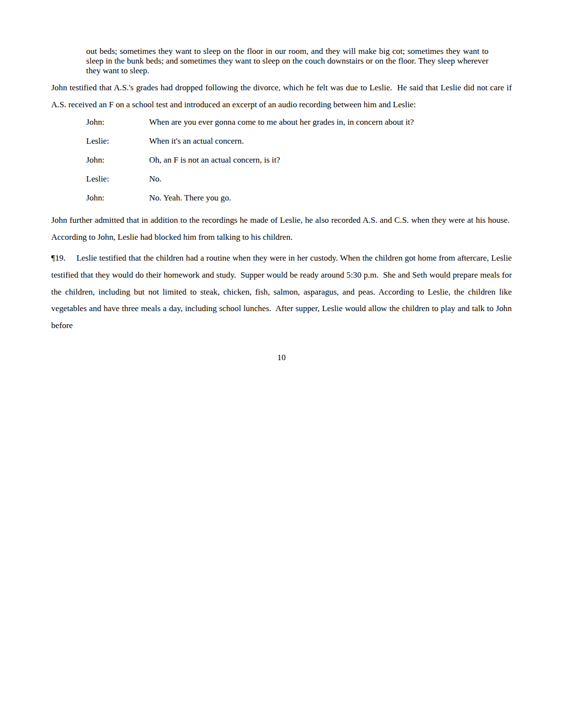out beds; sometimes they want to sleep on the floor in our room, and they will make big cot; sometimes they want to sleep in the bunk beds; and sometimes they want to sleep on the couch downstairs or on the floor. They sleep wherever they want to sleep.
John testified that A.S.'s grades had dropped following the divorce, which he felt was due to Leslie. He said that Leslie did not care if A.S. received an F on a school test and introduced an excerpt of an audio recording between him and Leslie:
John:
When are you ever gonna come to me about her grades in, in concern about it?
Leslie:
When it's an actual concern.
John:
Oh, an F is not an actual concern, is it?
Leslie:
No.
John:
No. Yeah. There you go.
John further admitted that in addition to the recordings he made of Leslie, he also recorded A.S. and C.S. when they were at his house. According to John, Leslie had blocked him from talking to his children.
¶19. Leslie testified that the children had a routine when they were in her custody. When the children got home from aftercare, Leslie testified that they would do their homework and study. Supper would be ready around 5:30 p.m. She and Seth would prepare meals for the children, including but not limited to steak, chicken, fish, salmon, asparagus, and peas. According to Leslie, the children like vegetables and have three meals a day, including school lunches. After supper, Leslie would allow the children to play and talk to John before
10